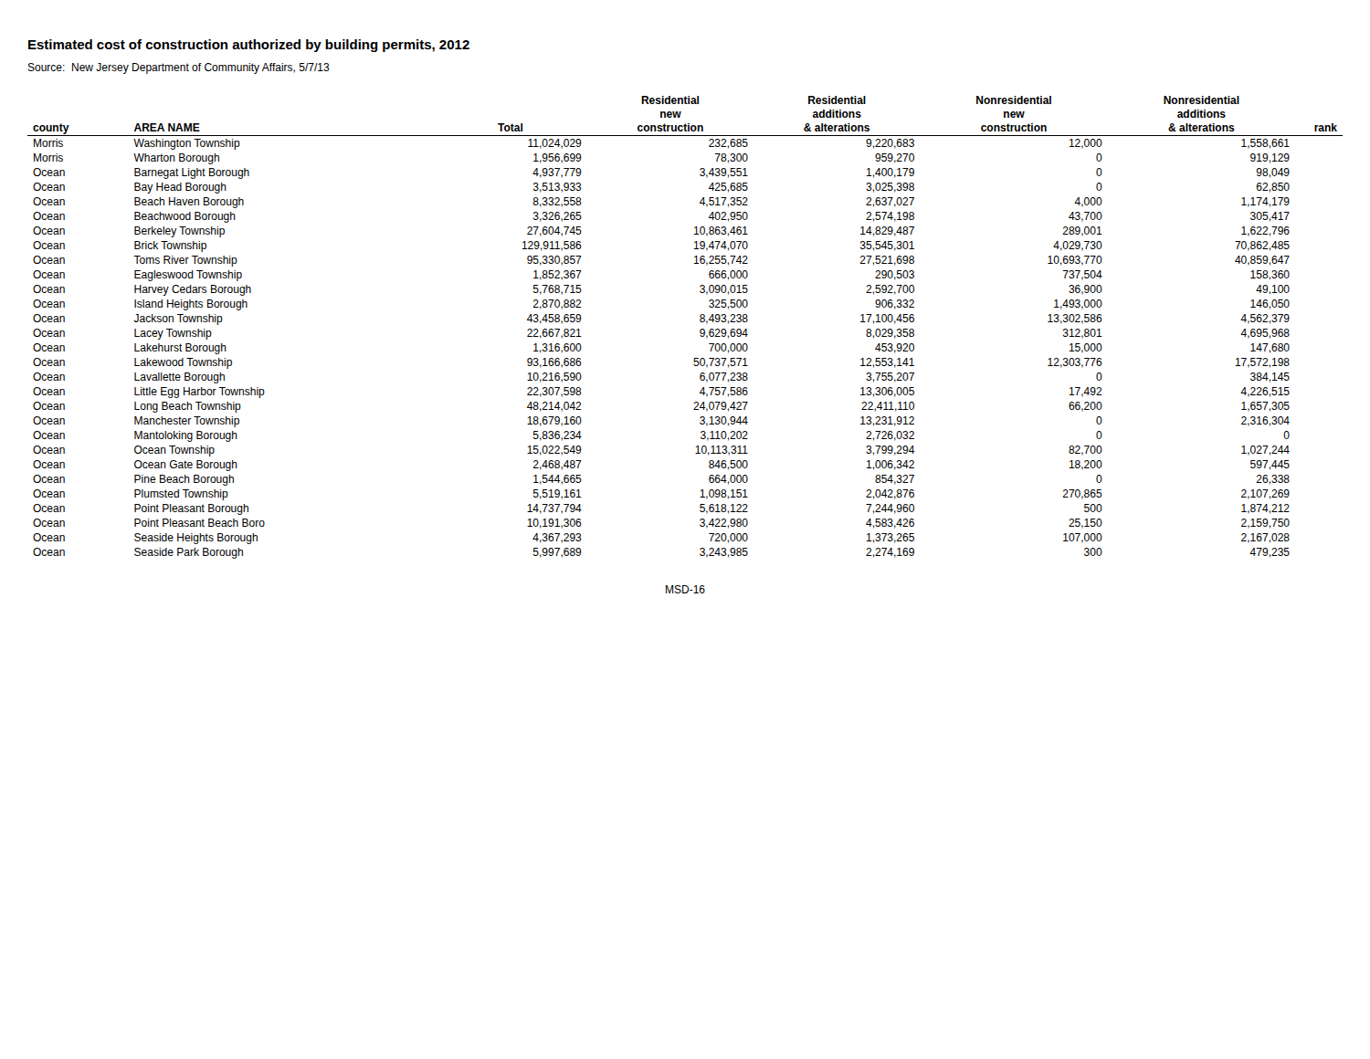Estimated cost of construction authorized by building permits, 2012
Source: New Jersey Department of Community Affairs, 5/7/13
| | | | Residential | Residential | Nonresidential | Nonresidential | |
| --- | --- | --- | --- | --- | --- | --- | --- |
| | | | new | additions | new | additions | |
| county | AREA NAME | Total | construction | & alterations | construction | & alterations | rank |
| Morris | Washington Township | 11,024,029 | 232,685 | 9,220,683 | 12,000 | 1,558,661 | |
| Morris | Wharton Borough | 1,956,699 | 78,300 | 959,270 | 0 | 919,129 | |
| Ocean | Barnegat Light Borough | 4,937,779 | 3,439,551 | 1,400,179 | 0 | 98,049 | |
| Ocean | Bay Head Borough | 3,513,933 | 425,685 | 3,025,398 | 0 | 62,850 | |
| Ocean | Beach Haven Borough | 8,332,558 | 4,517,352 | 2,637,027 | 4,000 | 1,174,179 | |
| Ocean | Beachwood Borough | 3,326,265 | 402,950 | 2,574,198 | 43,700 | 305,417 | |
| Ocean | Berkeley Township | 27,604,745 | 10,863,461 | 14,829,487 | 289,001 | 1,622,796 | |
| Ocean | Brick Township | 129,911,586 | 19,474,070 | 35,545,301 | 4,029,730 | 70,862,485 | |
| Ocean | Toms River Township | 95,330,857 | 16,255,742 | 27,521,698 | 10,693,770 | 40,859,647 | |
| Ocean | Eagleswood Township | 1,852,367 | 666,000 | 290,503 | 737,504 | 158,360 | |
| Ocean | Harvey Cedars Borough | 5,768,715 | 3,090,015 | 2,592,700 | 36,900 | 49,100 | |
| Ocean | Island Heights Borough | 2,870,882 | 325,500 | 906,332 | 1,493,000 | 146,050 | |
| Ocean | Jackson Township | 43,458,659 | 8,493,238 | 17,100,456 | 13,302,586 | 4,562,379 | |
| Ocean | Lacey Township | 22,667,821 | 9,629,694 | 8,029,358 | 312,801 | 4,695,968 | |
| Ocean | Lakehurst Borough | 1,316,600 | 700,000 | 453,920 | 15,000 | 147,680 | |
| Ocean | Lakewood Township | 93,166,686 | 50,737,571 | 12,553,141 | 12,303,776 | 17,572,198 | |
| Ocean | Lavallette Borough | 10,216,590 | 6,077,238 | 3,755,207 | 0 | 384,145 | |
| Ocean | Little Egg Harbor Township | 22,307,598 | 4,757,586 | 13,306,005 | 17,492 | 4,226,515 | |
| Ocean | Long Beach Township | 48,214,042 | 24,079,427 | 22,411,110 | 66,200 | 1,657,305 | |
| Ocean | Manchester Township | 18,679,160 | 3,130,944 | 13,231,912 | 0 | 2,316,304 | |
| Ocean | Mantoloking Borough | 5,836,234 | 3,110,202 | 2,726,032 | 0 | 0 | |
| Ocean | Ocean Township | 15,022,549 | 10,113,311 | 3,799,294 | 82,700 | 1,027,244 | |
| Ocean | Ocean Gate Borough | 2,468,487 | 846,500 | 1,006,342 | 18,200 | 597,445 | |
| Ocean | Pine Beach Borough | 1,544,665 | 664,000 | 854,327 | 0 | 26,338 | |
| Ocean | Plumsted Township | 5,519,161 | 1,098,151 | 2,042,876 | 270,865 | 2,107,269 | |
| Ocean | Point Pleasant Borough | 14,737,794 | 5,618,122 | 7,244,960 | 500 | 1,874,212 | |
| Ocean | Point Pleasant Beach Boro | 10,191,306 | 3,422,980 | 4,583,426 | 25,150 | 2,159,750 | |
| Ocean | Seaside Heights Borough | 4,367,293 | 720,000 | 1,373,265 | 107,000 | 2,167,028 | |
| Ocean | Seaside Park Borough | 5,997,689 | 3,243,985 | 2,274,169 | 300 | 479,235 | |
| MSD-16 |